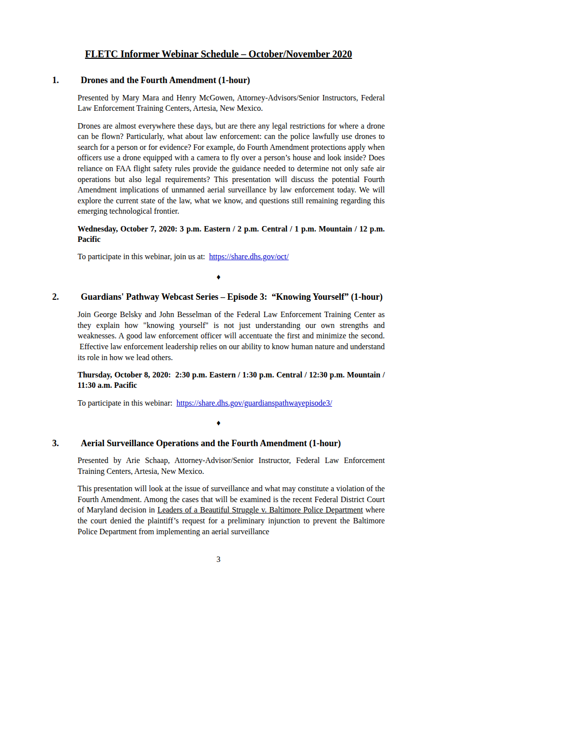FLETC Informer Webinar Schedule – October/November 2020
1. Drones and the Fourth Amendment (1-hour)
Presented by Mary Mara and Henry McGowen, Attorney-Advisors/Senior Instructors, Federal Law Enforcement Training Centers, Artesia, New Mexico.
Drones are almost everywhere these days, but are there any legal restrictions for where a drone can be flown? Particularly, what about law enforcement: can the police lawfully use drones to search for a person or for evidence? For example, do Fourth Amendment protections apply when officers use a drone equipped with a camera to fly over a person’s house and look inside? Does reliance on FAA flight safety rules provide the guidance needed to determine not only safe air operations but also legal requirements? This presentation will discuss the potential Fourth Amendment implications of unmanned aerial surveillance by law enforcement today. We will explore the current state of the law, what we know, and questions still remaining regarding this emerging technological frontier.
Wednesday, October 7, 2020: 3 p.m. Eastern / 2 p.m. Central / 1 p.m. Mountain / 12 p.m. Pacific
To participate in this webinar, join us at: https://share.dhs.gov/oct/
♦
2. Guardians' Pathway Webcast Series – Episode 3: “Knowing Yourself” (1-hour)
Join George Belsky and John Besselman of the Federal Law Enforcement Training Center as they explain how "knowing yourself" is not just understanding our own strengths and weaknesses. A good law enforcement officer will accentuate the first and minimize the second. Effective law enforcement leadership relies on our ability to know human nature and understand its role in how we lead others.
Thursday, October 8, 2020: 2:30 p.m. Eastern / 1:30 p.m. Central / 12:30 p.m. Mountain / 11:30 a.m. Pacific
To participate in this webinar: https://share.dhs.gov/guardianspathwayepisode3/
♦
3. Aerial Surveillance Operations and the Fourth Amendment (1-hour)
Presented by Arie Schaap, Attorney-Advisor/Senior Instructor, Federal Law Enforcement Training Centers, Artesia, New Mexico.
This presentation will look at the issue of surveillance and what may constitute a violation of the Fourth Amendment. Among the cases that will be examined is the recent Federal District Court of Maryland decision in Leaders of a Beautiful Struggle v. Baltimore Police Department where the court denied the plaintiff’s request for a preliminary injunction to prevent the Baltimore Police Department from implementing an aerial surveillance
3